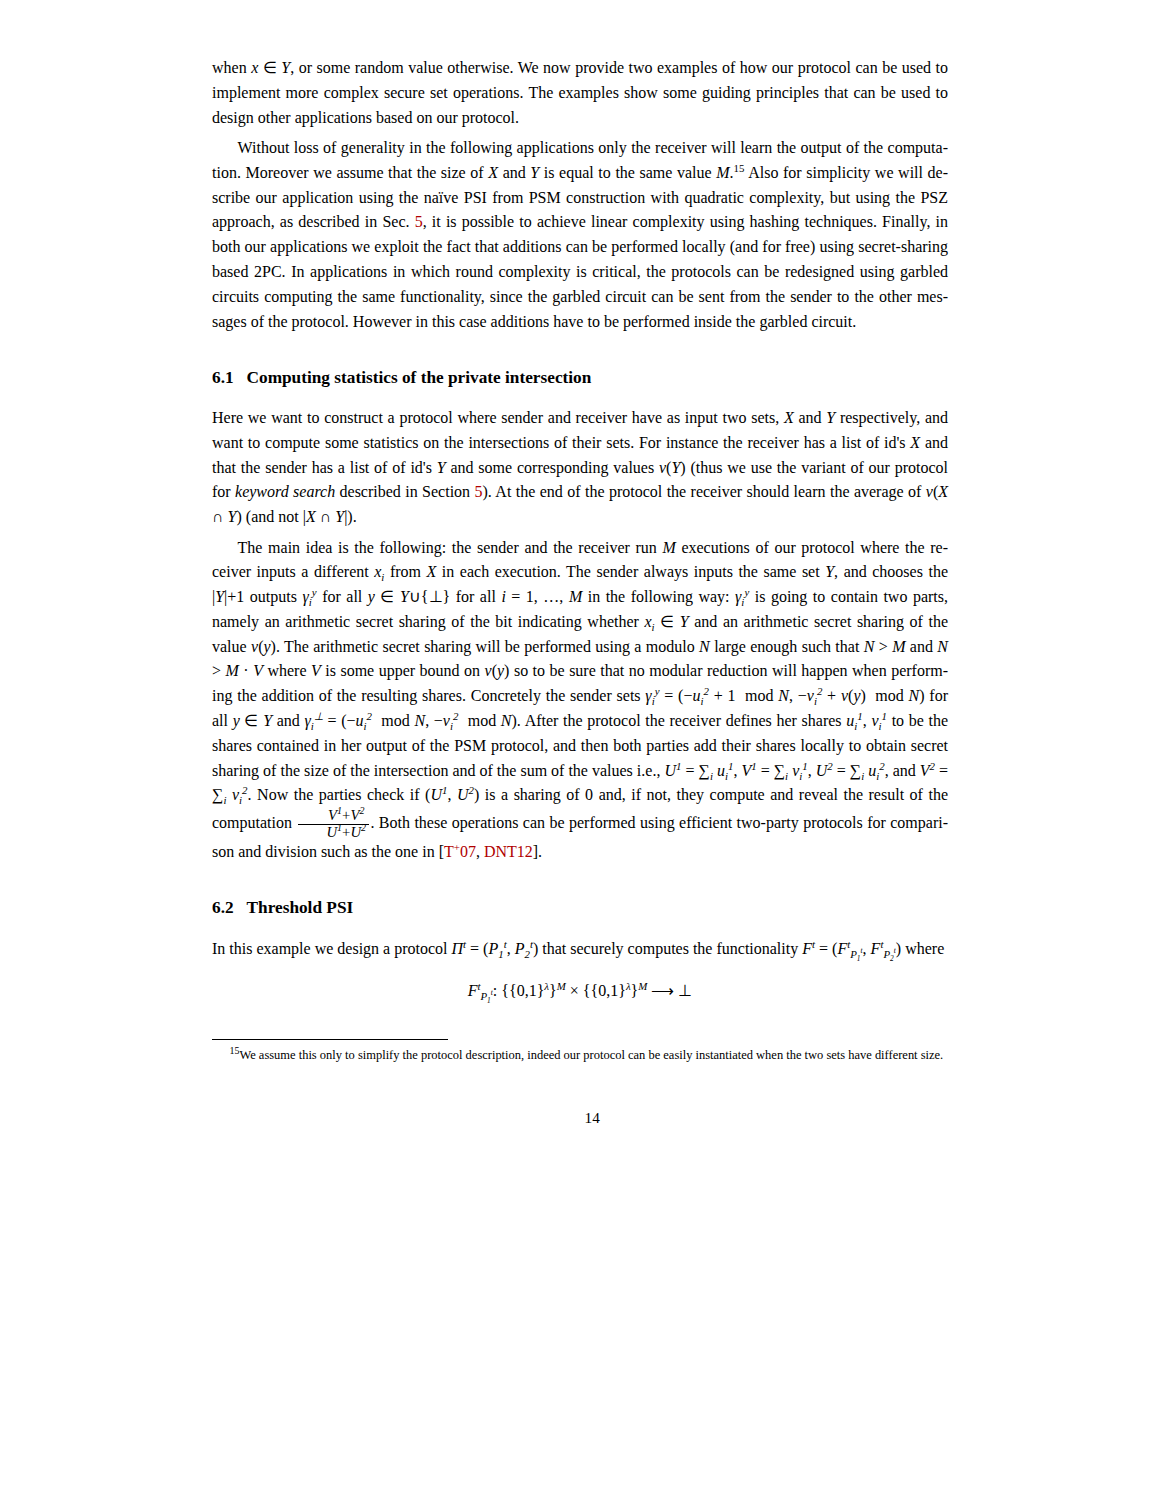when x ∈ Y, or some random value otherwise. We now provide two examples of how our protocol can be used to implement more complex secure set operations. The examples show some guiding principles that can be used to design other applications based on our protocol.
Without loss of generality in the following applications only the receiver will learn the output of the computation. Moreover we assume that the size of X and Y is equal to the same value M.15 Also for simplicity we will describe our application using the naïve PSI from PSM construction with quadratic complexity, but using the PSZ approach, as described in Sec. 5, it is possible to achieve linear complexity using hashing techniques. Finally, in both our applications we exploit the fact that additions can be performed locally (and for free) using secret-sharing based 2PC. In applications in which round complexity is critical, the protocols can be redesigned using garbled circuits computing the same functionality, since the garbled circuit can be sent from the sender to the other messages of the protocol. However in this case additions have to be performed inside the garbled circuit.
6.1 Computing statistics of the private intersection
Here we want to construct a protocol where sender and receiver have as input two sets, X and Y respectively, and want to compute some statistics on the intersections of their sets. For instance the receiver has a list of id's X and that the sender has a list of of id's Y and some corresponding values v(Y) (thus we use the variant of our protocol for keyword search described in Section 5). At the end of the protocol the receiver should learn the average of v(X ∩ Y) (and not |X ∩ Y|).
The main idea is the following: the sender and the receiver run M executions of our protocol where the receiver inputs a different xi from X in each execution. The sender always inputs the same set Y, and chooses the |Y|+1 outputs γiy for all y ∈ Y∪{⊥} for all i = 1, …, M in the following way: γiy is going to contain two parts, namely an arithmetic secret sharing of the bit indicating whether xi ∈ Y and an arithmetic secret sharing of the value v(y). The arithmetic secret sharing will be performed using a modulo N large enough such that N > M and N > M · V where V is some upper bound on v(y) so to be sure that no modular reduction will happen when performing the addition of the resulting shares. Concretely the sender sets γiy = (−ui2 + 1 mod N, −vi2 + v(y) mod N) for all y ∈ Y and γi⊥ = (−ui2 mod N, −vi2 mod N). After the protocol the receiver defines her shares ui1, vi1 to be the shares contained in her output of the PSM protocol, and then both parties add their shares locally to obtain secret sharing of the size of the intersection and of the sum of the values i.e., U1 = ∑i ui1, V1 = ∑i vi1, U2 = ∑i ui2, and V2 = ∑i vi2. Now the parties check if (U1, U2) is a sharing of 0 and, if not, they compute and reveal the result of the computation V1+V2 U1+U2. Both these operations can be performed using efficient two-party protocols for comparison and division such as the one in [T+07, DNT12].
6.2 Threshold PSI
In this example we design a protocol Πt = (P1t, P2t) that securely computes the functionality Ft = (FtP1t, FtP2t) where
FtP1t: {{0,1}λ}M × {{0,1}λ}M ⟶ ⊥
15We assume this only to simplify the protocol description, indeed our protocol can be easily instantiated when the two sets have different size.
14